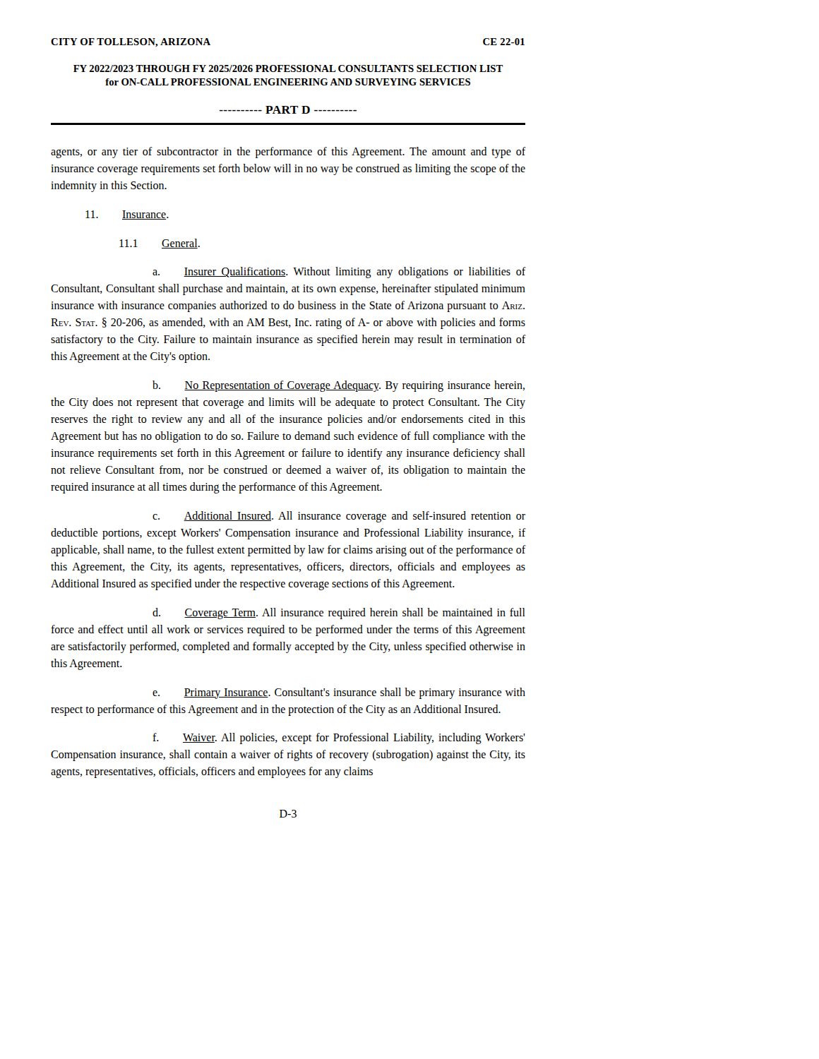CITY OF TOLLESON, ARIZONA CE 22-01
FY 2022/2023 THROUGH FY 2025/2026 PROFESSIONAL CONSULTANTS SELECTION LIST
for ON-CALL PROFESSIONAL ENGINEERING AND SURVEYING SERVICES
---------- PART D ----------
agents, or any tier of subcontractor in the performance of this Agreement. The amount and type of insurance coverage requirements set forth below will in no way be construed as limiting the scope of the indemnity in this Section.
11. Insurance.
11.1 General.
a. Insurer Qualifications. Without limiting any obligations or liabilities of Consultant, Consultant shall purchase and maintain, at its own expense, hereinafter stipulated minimum insurance with insurance companies authorized to do business in the State of Arizona pursuant to Ariz. Rev. Stat. § 20-206, as amended, with an AM Best, Inc. rating of A- or above with policies and forms satisfactory to the City. Failure to maintain insurance as specified herein may result in termination of this Agreement at the City's option.
b. No Representation of Coverage Adequacy. By requiring insurance herein, the City does not represent that coverage and limits will be adequate to protect Consultant. The City reserves the right to review any and all of the insurance policies and/or endorsements cited in this Agreement but has no obligation to do so. Failure to demand such evidence of full compliance with the insurance requirements set forth in this Agreement or failure to identify any insurance deficiency shall not relieve Consultant from, nor be construed or deemed a waiver of, its obligation to maintain the required insurance at all times during the performance of this Agreement.
c. Additional Insured. All insurance coverage and self-insured retention or deductible portions, except Workers' Compensation insurance and Professional Liability insurance, if applicable, shall name, to the fullest extent permitted by law for claims arising out of the performance of this Agreement, the City, its agents, representatives, officers, directors, officials and employees as Additional Insured as specified under the respective coverage sections of this Agreement.
d. Coverage Term. All insurance required herein shall be maintained in full force and effect until all work or services required to be performed under the terms of this Agreement are satisfactorily performed, completed and formally accepted by the City, unless specified otherwise in this Agreement.
e. Primary Insurance. Consultant's insurance shall be primary insurance with respect to performance of this Agreement and in the protection of the City as an Additional Insured.
f. Waiver. All policies, except for Professional Liability, including Workers' Compensation insurance, shall contain a waiver of rights of recovery (subrogation) against the City, its agents, representatives, officials, officers and employees for any claims
D-3